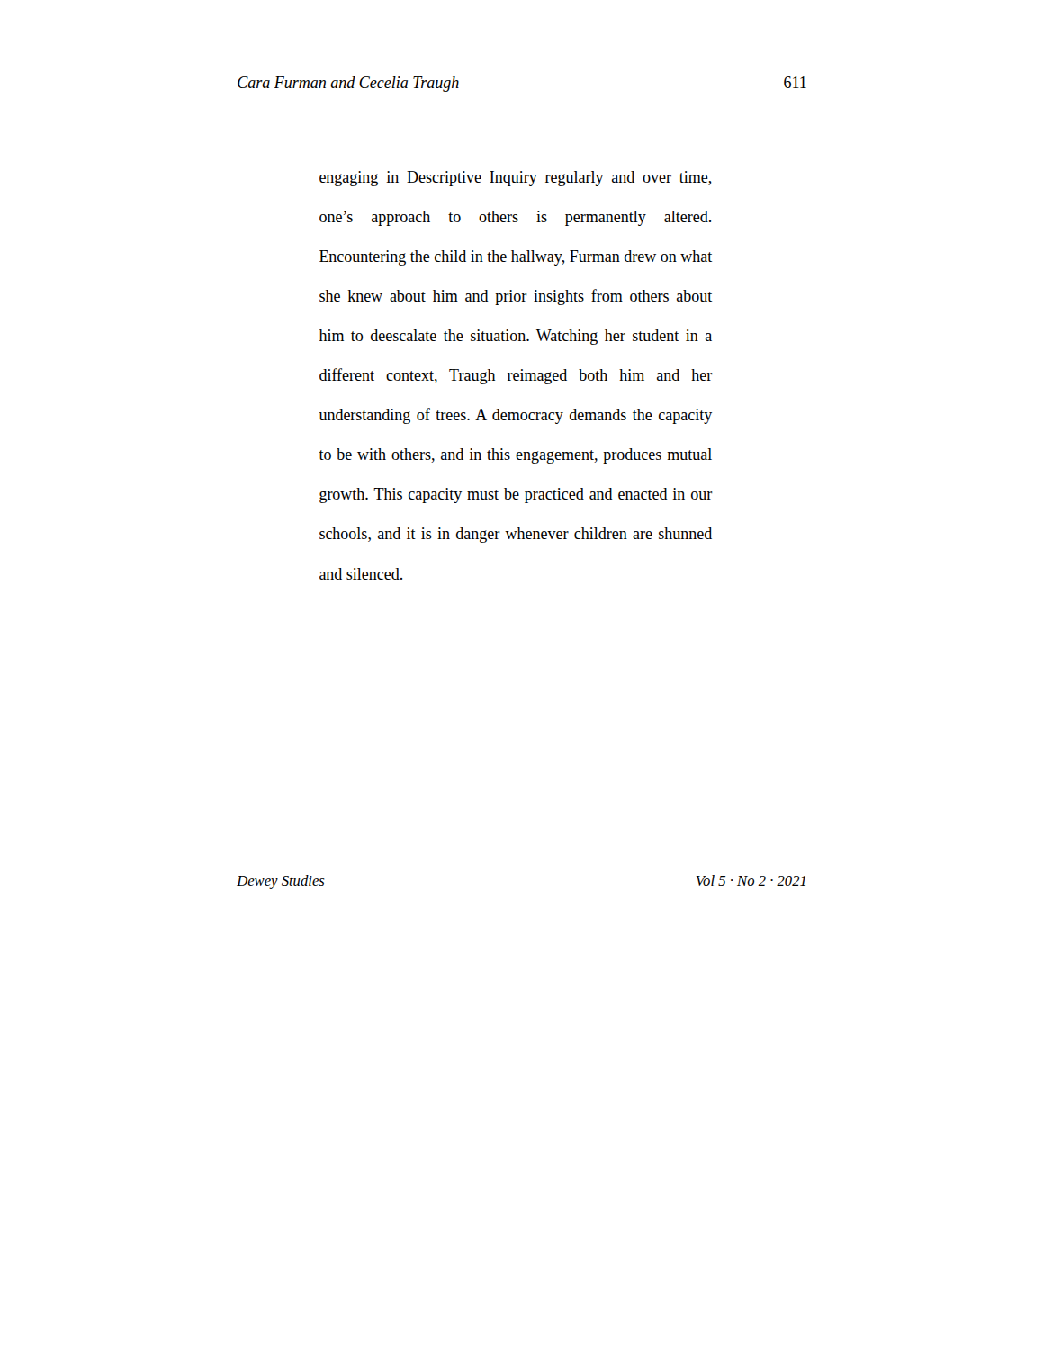Cara Furman and Cecelia Traugh 611
engaging in Descriptive Inquiry regularly and over time, one’s approach to others is permanently altered. Encountering the child in the hallway, Furman drew on what she knew about him and prior insights from others about him to deescalate the situation. Watching her student in a different context, Traugh reimaged both him and her understanding of trees. A democracy demands the capacity to be with others, and in this engagement, produces mutual growth. This capacity must be practiced and enacted in our schools, and it is in danger whenever children are shunned and silenced.
Dewey Studies Vol 5 · No 2 · 2021